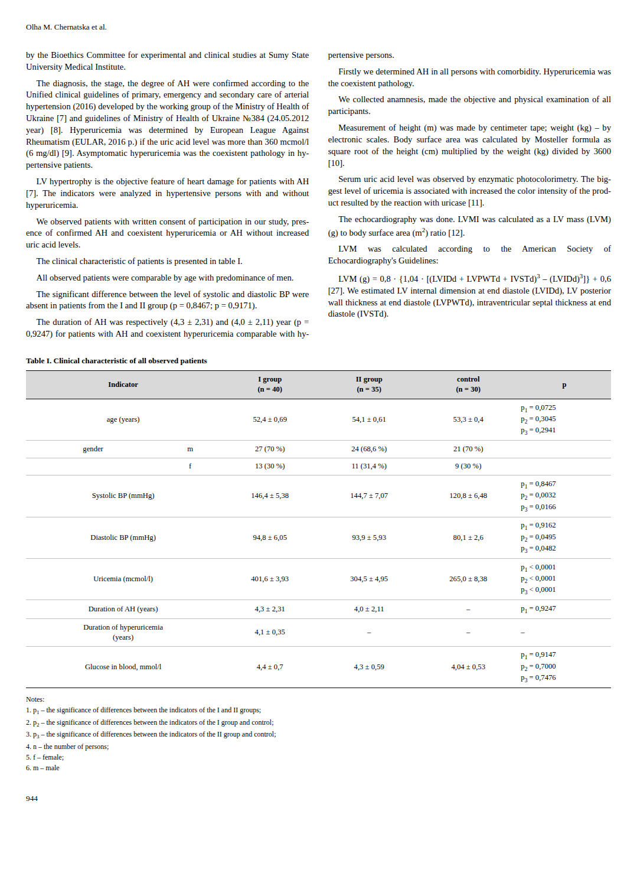Olha M. Chernatska et al.
by the Bioethics Committee for experimental and clinical studies at Sumy State University Medical Institute.
The diagnosis, the stage, the degree of AH were confirmed according to the Unified clinical guidelines of primary, emergency and secondary care of arterial hypertension (2016) developed by the working group of the Ministry of Health of Ukraine [7] and guidelines of Ministry of Health of Ukraine №384 (24.05.2012 year) [8]. Hyperuricemia was determined by European League Against Rheumatism (EULAR, 2016 p.) if the uric acid level was more than 360 mcmol/l (6 mg/dl) [9]. Asymptomatic hyperuricemia was the coexistent pathology in hypertensive patients.
LV hypertrophy is the objective feature of heart damage for patients with AH [7]. The indicators were analyzed in hypertensive persons with and without hyperuricemia.
We observed patients with written consent of participation in our study, presence of confirmed AH and coexistent hyperuricemia or AH without increased uric acid levels.
The clinical characteristic of patients is presented in table I.
All observed patients were comparable by age with predominance of men.
The significant difference between the level of systolic and diastolic BP were absent in patients from the I and II group (p = 0,8467; p = 0,9171).
The duration of AH was respectively (4,3 ± 2,31) and (4,0 ± 2,11) year (p = 0,9247) for patients with AH and coexistent hyperuricemia comparable with hypertensive persons.
Firstly we determined AH in all persons with comorbidity. Hyperuricemia was the coexistent pathology.
We collected anamnesis, made the objective and physical examination of all participants.
Measurement of height (m) was made by centimeter tape; weight (kg) – by electronic scales. Body surface area was calculated by Mosteller formula as square root of the height (cm) multiplied by the weight (kg) divided by 3600 [10].
Serum uric acid level was observed by enzymatic photocolorimetry. The biggest level of uricemia is associated with increased the color intensity of the product resulted by the reaction with uricase [11].
The echocardiography was done. LVMI was calculated as a LV mass (LVM) (g) to body surface area (m2) ratio [12].
LVM was calculated according to the American Society of Echocardiography's Guidelines:
LVM (g) = 0,8 · {1,04 · [(LVIDd + LVPWTd + IVSTd)3 – (LVIDd)3]} + 0,6 [27]. We estimated LV internal dimension at end diastole (LVIDd), LV posterior wall thickness at end diastole (LVPWTd), intraventricular septal thickness at end diastole (IVSTd).
Table I. Clinical characteristic of all observed patients
| Indicator | I group (n = 40) | II group (n = 35) | control (n = 30) | p |
| --- | --- | --- | --- | --- |
| age (years) | 52,4 ± 0,69 | 54,1 ± 0,61 | 53,3 ± 0,4 | p 1 = 0,0725 p 2 = 0,3045 p 3 = 0,2941 |
| gender | m | 27 (70 %) | 24 (68,6 %) | 21 (70 %) | |
| | f | 13 (30 %) | 11 (31,4 %) | 9 (30 %) | |
| Systolic BP (mmHg) | 146,4 ± 5,38 | 144,7 ± 7,07 | 120,8 ± 6,48 | p 1 = 0,8467 p 2 = 0,0032 p 3 = 0,0166 |
| Diastolic BP (mmHg) | 94,8 ± 6,05 | 93,9 ± 5,93 | 80,1 ± 2,6 | p 1 = 0,9162 p 2 = 0,0495 p 3 = 0,0482 |
| Uricemia (mcmol/l) | 401,6 ± 3,93 | 304,5 ± 4,95 | 265,0 ± 8,38 | p 1 < 0,0001 p 2 < 0,0001 p 3 < 0,0001 |
| Duration of AH (years) | 4,3 ± 2,31 | 4,0 ± 2,11 | – | p 1 = 0,9247 |
| Duration of hyperuricemia (years) | 4,1 ± 0,35 | – | – | – |
| Glucose in blood, mmol/l | 4,4 ± 0,7 | 4,3 ± 0,59 | 4,04 ± 0,53 | p 1 = 0,9147 p 2 = 0,7000 p 3 = 0,7476 |
Notes:
1. p1 – the significance of differences between the indicators of the I and II groups;
2. p2 – the significance of differences between the indicators of the I group and control;
3. p3 – the significance of differences between the indicators of the II group and control;
4. n – the number of persons;
5. f – female;
6. m – male
944